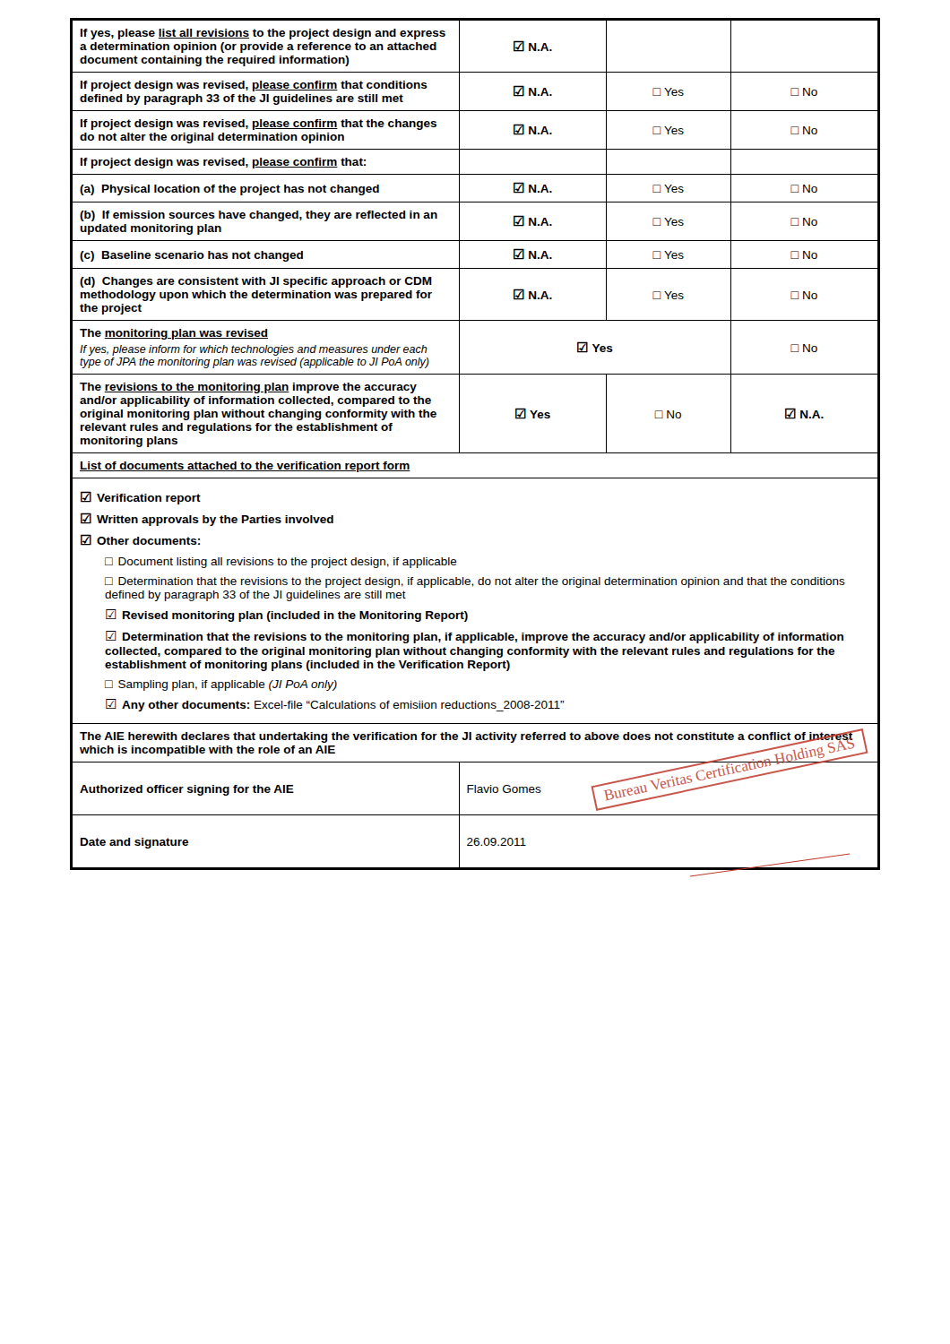| If yes, please list all revisions to the project design and express a determination opinion (or provide a reference to an attached document containing the required information) | N.A. | | |
| If project design was revised, please confirm that conditions defined by paragraph 33 of the JI guidelines are still met | N.A. | Yes | No |
| If project design was revised, please confirm that the changes do not alter the original determination opinion | N.A. | Yes | No |
| If project design was revised, please confirm that: | | | |
| (a) Physical location of the project has not changed | N.A. | Yes | No |
| (b) If emission sources have changed, they are reflected in an updated monitoring plan | N.A. | Yes | No |
| (c) Baseline scenario has not changed | N.A. | Yes | No |
| (d) Changes are consistent with JI specific approach or CDM methodology upon which the determination was prepared for the project | N.A. | Yes | No |
| The monitoring plan was revised If yes, please inform for which technologies and measures under each type of JPA the monitoring plan was revised (applicable to JI PoA only) | Yes | No |
| The revisions to the monitoring plan improve the accuracy and/or applicability of information collected, compared to the original monitoring plan without changing conformity with the relevant rules and regulations for the establishment of monitoring plans | Yes | No | N.A. |
| List of documents attached to the verification report form |
| Verification report Written approvals by the Parties involved Other documents: Document listing all revisions to the project design, if applicable Determination that the revisions to the project design, if applicable, do not alter the original determination opinion and that the conditions defined by paragraph 33 of the JI guidelines are still met Revised monitoring plan (included in the Monitoring Report) Determination that the revisions to the monitoring plan, if applicable, improve the accuracy and/or applicability of information collected, compared to the original monitoring plan without changing conformity with the relevant rules and regulations for the establishment of monitoring plans (included in the Verification Report) Sampling plan, if applicable (JI PoA only) Any other documents: Excel-file “Calculations of emisiion reductions_2008-2011” |
| The AIE herewith declares that undertaking the verification for the JI activity referred to above does not constitute a conflict of interest which is incompatible with the role of an AIE |
| Authorized officer signing for the AIE | Flavio Gomes Bureau Veritas Certification Holding SAS |
| Date and signature | 26.09.2011 |